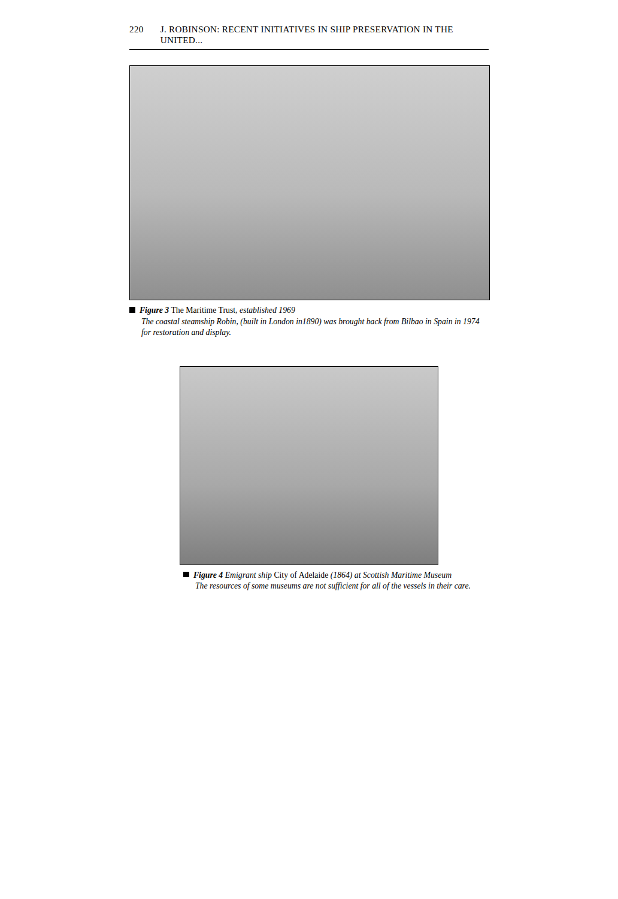220 J. Robinson: RECENT INITIATIVES IN SHIP PRESERVATION IN THE UNITED...
Figure 3 The Maritime Trust, established 1969 The coastal steamship Robin, (built in London in1890) was brought back from Bilbao in Spain in 1974 for restoration and display.
Figure 4 Emigrant ship City of Adelaide (1864) at Scottish Maritime Museum The resources of some museums are not sufficient for all of the vessels in their care.